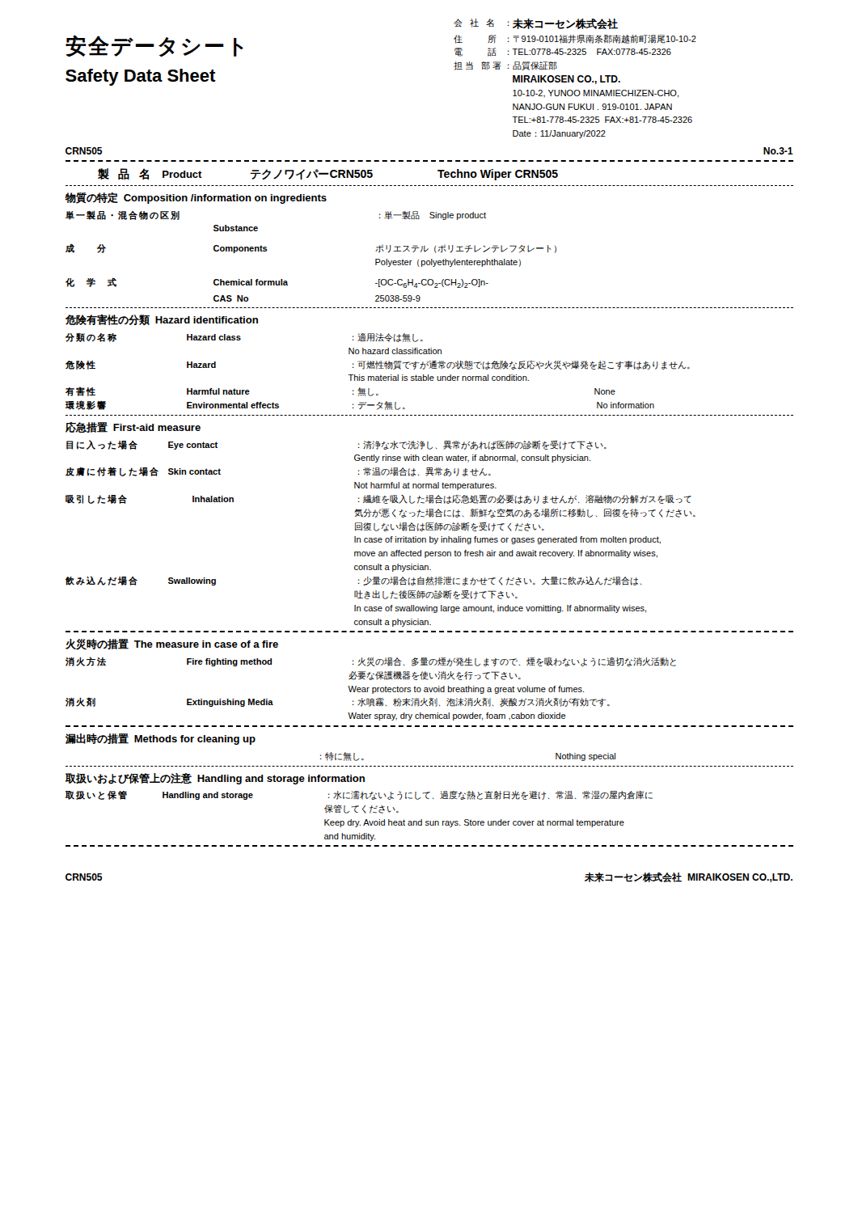安全データシート
Safety Data Sheet
| 会 社 名 | ： | 未来コーセン株式会社 |
| 住 所 | ： | 〒919-0101福井県南条郡南越前町湯尾10-10-2 |
| 電 話 | ： | TEL:0778-45-2325 FAX:0778-45-2326 |
| 担当 部署 | ： | 品質保証部 |
| | | MIRAIKOSEN CO., LTD. |
| | | 10-10-2, YUNOO MINAMIECHIZEN-CHO, |
| | | NANJO-GUN FUKUI . 919-0101. JAPAN |
| | | TEL:+81-778-45-2325 FAX:+81-778-45-2326 |
| | | Date：11/January/2022 |
CRN505 No.3-1
製 品 名 Product テクノワイパーCRN505 Techno Wiper CRN505
物質の特定 Composition /information on ingredients
| 単一製品・混合物の区別 | | ：単一製品 Single product |
| | Substance | |
| 成 分 | Components | ポリエステル（ポリエチレンテレフタレート） |
| | | Polyester（polyethylenterephthalate） |
| 化 学 式 | Chemical formula | -[OC-C 6 H 4 -CO 2 -(CH 2 ) 2 -O]n- |
| | CAS No | 25038-59-9 |
危険有害性の分類 Hazard identification
| 分類の名称 | Hazard class | ：適用法令は無し。 |
| | | No hazard classification |
| 危険性 | Hazard | ：可燃性物質ですが通常の状態では危険な反応や火災や爆発を起こす事はありません。 |
| | | This material is stable under normal condition. |
| 有害性 | Harmful nature | ：無し。 None |
| 環境影響 | Environmental effects | ：データ無し。 No information |
応急措置 First-aid measure
| 目に入った場合 | Eye contact | ：清浄な水で洗浄し、異常があれば医師の診断を受けて下さい。 |
| | | Gently rinse with clean water, if abnormal, consult physician. |
| 皮膚に付着した場合 | Skin contact | ：常温の場合は、異常ありません。 |
| | | Not harmful at normal temperatures. |
| 吸引した場合 | Inhalation | ：繊維を吸入した場合は応急処置の必要はありませんが、溶融物の分解ガスを吸って |
| | | 気分が悪くなった場合には、新鮮な空気のある場所に移動し、回復を待ってください。 |
| | | 回復しない場合は医師の診断を受けてください。 |
| | | In case of irritation by inhaling fumes or gases generated from molten product, |
| | | move an affected person to fresh air and await recovery. If abnormality wises, |
| | | consult a physician. |
| 飲み込んだ場合 | Swallowing | ：少量の場合は自然排泄にまかせてください。大量に飲み込んだ場合は、 |
| | | 吐き出した後医師の診断を受けて下さい。 |
| | | In case of swallowing large amount, induce vomitting. If abnormality wises, |
| | | consult a physician. |
火災時の措置 The measure in case of a fire
| 消火方法 | Fire fighting method | ：火災の場合、多量の煙が発生しますので、煙を吸わないように適切な消火活動と |
| | | 必要な保護機器を使い消火を行って下さい。 |
| | | Wear protectors to avoid breathing a great volume of fumes. |
| 消火剤 | Extinguishing Media | ：水噴霧、粉末消火剤、泡沫消火剤、炭酸ガス消火剤が有効です。 |
| | | Water spray, dry chemical powder, foam ,cabon dioxide |
漏出時の措置 Methods for cleaning up
| | | ：特に無し。 Nothing special |
取扱いおよび保管上の注意 Handling and storage information
| 取扱いと保管 | Handling and storage | ：水に濡れないようにして、過度な熱と直射日光を避け、常温、常湿の屋内倉庫に |
| | | 保管してください。 |
| | | Keep dry. Avoid heat and sun rays. Store under cover at normal temperature |
| | | and humidity. |
CRN505 未来コーセン株式会社 MIRAIKOSEN CO.,LTD.